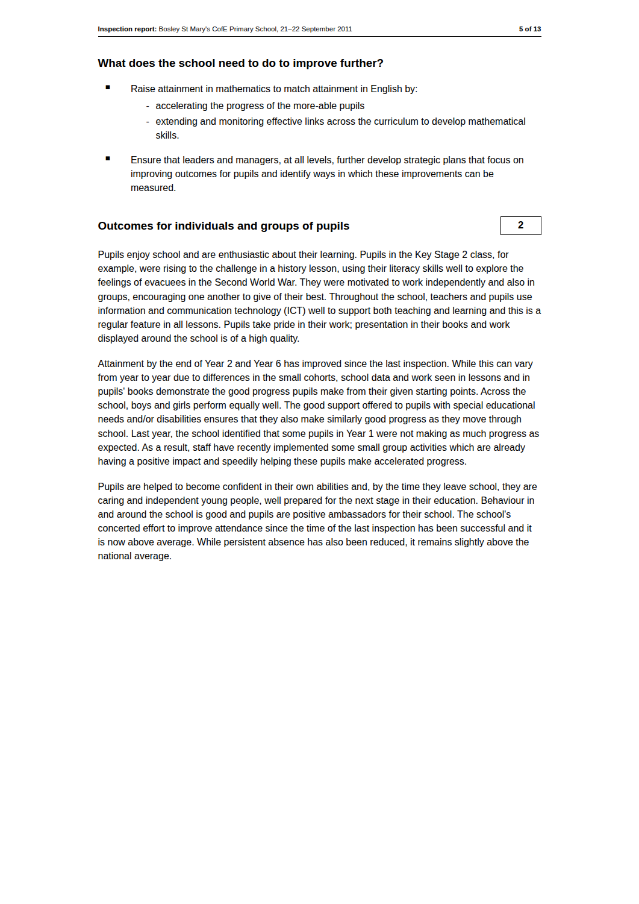Inspection report: Bosley St Mary's CofE Primary School, 21–22 September 2011
5 of 13
What does the school need to do to improve further?
Raise attainment in mathematics to match attainment in English by:
accelerating the progress of the more-able pupils
extending and monitoring effective links across the curriculum to develop mathematical skills.
Ensure that leaders and managers, at all levels, further develop strategic plans that focus on improving outcomes for pupils and identify ways in which these improvements can be measured.
Outcomes for individuals and groups of pupils
2
Pupils enjoy school and are enthusiastic about their learning. Pupils in the Key Stage 2 class, for example, were rising to the challenge in a history lesson, using their literacy skills well to explore the feelings of evacuees in the Second World War. They were motivated to work independently and also in groups, encouraging one another to give of their best. Throughout the school, teachers and pupils use information and communication technology (ICT) well to support both teaching and learning and this is a regular feature in all lessons. Pupils take pride in their work; presentation in their books and work displayed around the school is of a high quality.
Attainment by the end of Year 2 and Year 6 has improved since the last inspection. While this can vary from year to year due to differences in the small cohorts, school data and work seen in lessons and in pupils' books demonstrate the good progress pupils make from their given starting points. Across the school, boys and girls perform equally well. The good support offered to pupils with special educational needs and/or disabilities ensures that they also make similarly good progress as they move through school. Last year, the school identified that some pupils in Year 1 were not making as much progress as expected. As a result, staff have recently implemented some small group activities which are already having a positive impact and speedily helping these pupils make accelerated progress.
Pupils are helped to become confident in their own abilities and, by the time they leave school, they are caring and independent young people, well prepared for the next stage in their education. Behaviour in and around the school is good and pupils are positive ambassadors for their school. The school's concerted effort to improve attendance since the time of the last inspection has been successful and it is now above average. While persistent absence has also been reduced, it remains slightly above the national average.